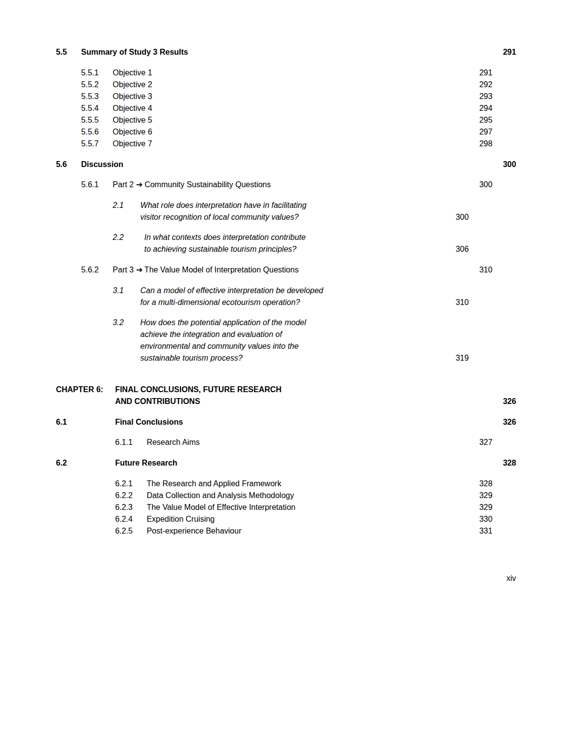| 5.5 | Summary of Study 3 Results | 291 |
| | / 5.5.1 / Objective 1 / 291 / / 5.5.2 / Objective 2 / 292 / / 5.5.3 / Objective 3 / 293 / / 5.5.4 / Objective 4 / 294 / / 5.5.5 / Objective 5 / 295 / / 5.5.6 / Objective 6 / 297 / / 5.5.7 / Objective 7 / 298 / | |
| 5.6 | Discussion | 300 |
| | / 5.6.1 / Part 2 ➔ Community Sustainability Questions / 300 / / / / 2.1 / What role does interpretation have in facilitating visitor recognition of local community values? / 300 / / 2.2 / In what contexts does interpretation contribute to achieving sustainable tourism principles? / 306 / / / / 5.6.2 / Part 3 ➔ The Value Model of Interpretation Questions / 310 / / / / 3.1 / Can a model of effective interpretation be developed for a multi-dimensional ecotourism operation? / 310 / / 3.2 / How does the potential application of the model achieve the integration and evaluation of environmental and community values into the sustainable tourism process? / 319 / / / | |
| CHAPTER 6: | FINAL CONCLUSIONS, FUTURE RESEARCH AND CONTRIBUTIONS | 326 |
| 6.1 | Final Conclusions | 326 |
| | / 6.1.1 / Research Aims / 327 / | |
| 6.2 | Future Research | 328 |
| | / 6.2.1 / The Research and Applied Framework / 328 / / 6.2.2 / Data Collection and Analysis Methodology / 329 / / 6.2.3 / The Value Model of Effective Interpretation / 329 / / 6.2.4 / Expedition Cruising / 330 / / 6.2.5 / Post-experience Behaviour / 331 / | |
xiv